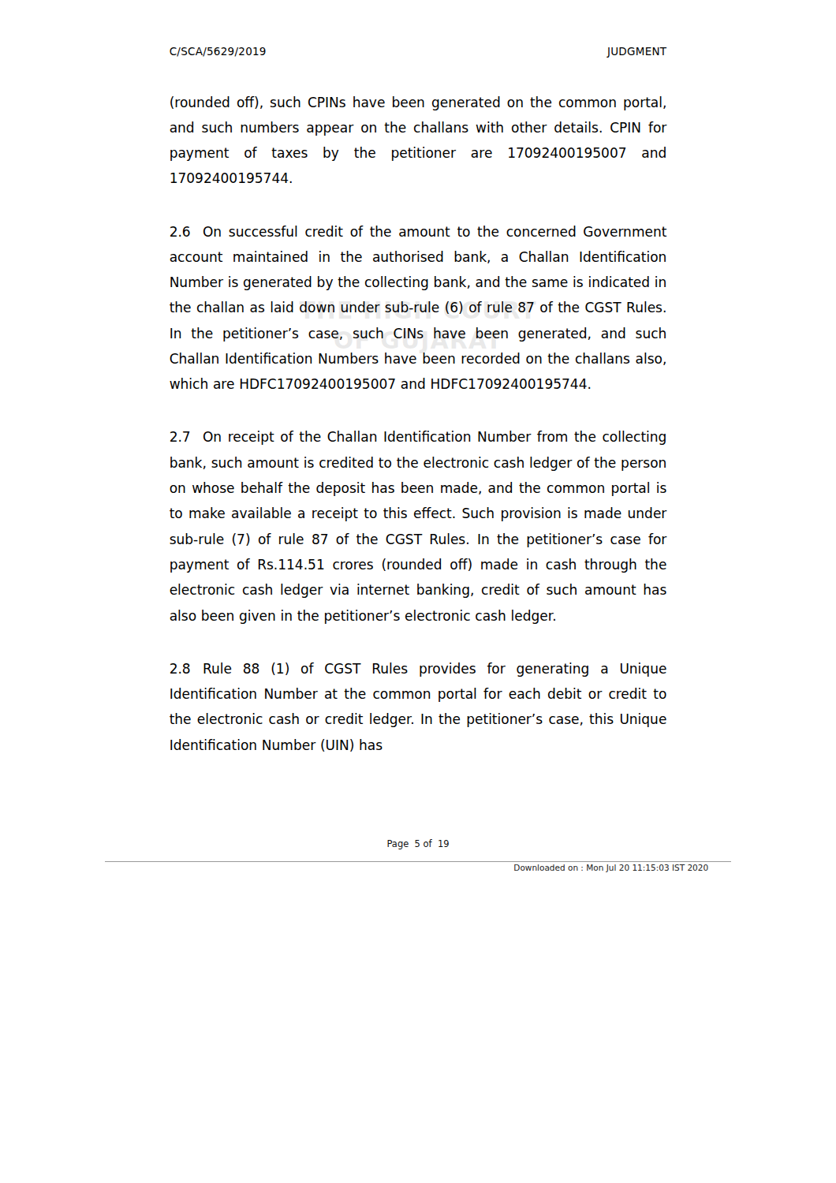C/SCA/5629/2019 JUDGMENT
THE HIGH COURT
OF GUJARAT
(rounded off), such CPINs have been generated on the common portal, and such numbers appear on the challans with other details. CPIN for payment of taxes by the petitioner are 17092400195007 and 17092400195744.
2.6 On successful credit of the amount to the concerned Government account maintained in the authorised bank, a Challan Identification Number is generated by the collecting bank, and the same is indicated in the challan as laid down under sub-rule (6) of rule 87 of the CGST Rules. In the petitioner’s case, such CINs have been generated, and such Challan Identification Numbers have been recorded on the challans also, which are HDFC17092400195007 and HDFC17092400195744.
2.7 On receipt of the Challan Identification Number from the collecting bank, such amount is credited to the electronic cash ledger of the person on whose behalf the deposit has been made, and the common portal is to make available a receipt to this effect. Such provision is made under sub-rule (7) of rule 87 of the CGST Rules. In the petitioner’s case for payment of Rs.114.51 crores (rounded off) made in cash through the electronic cash ledger via internet banking, credit of such amount has also been given in the petitioner’s electronic cash ledger.
2.8 Rule 88 (1) of CGST Rules provides for generating a Unique Identification Number at the common portal for each debit or credit to the electronic cash or credit ledger. In the petitioner’s case, this Unique Identification Number (UIN) has
Page 5 of 19
Downloaded on : Mon Jul 20 11:15:03 IST 2020